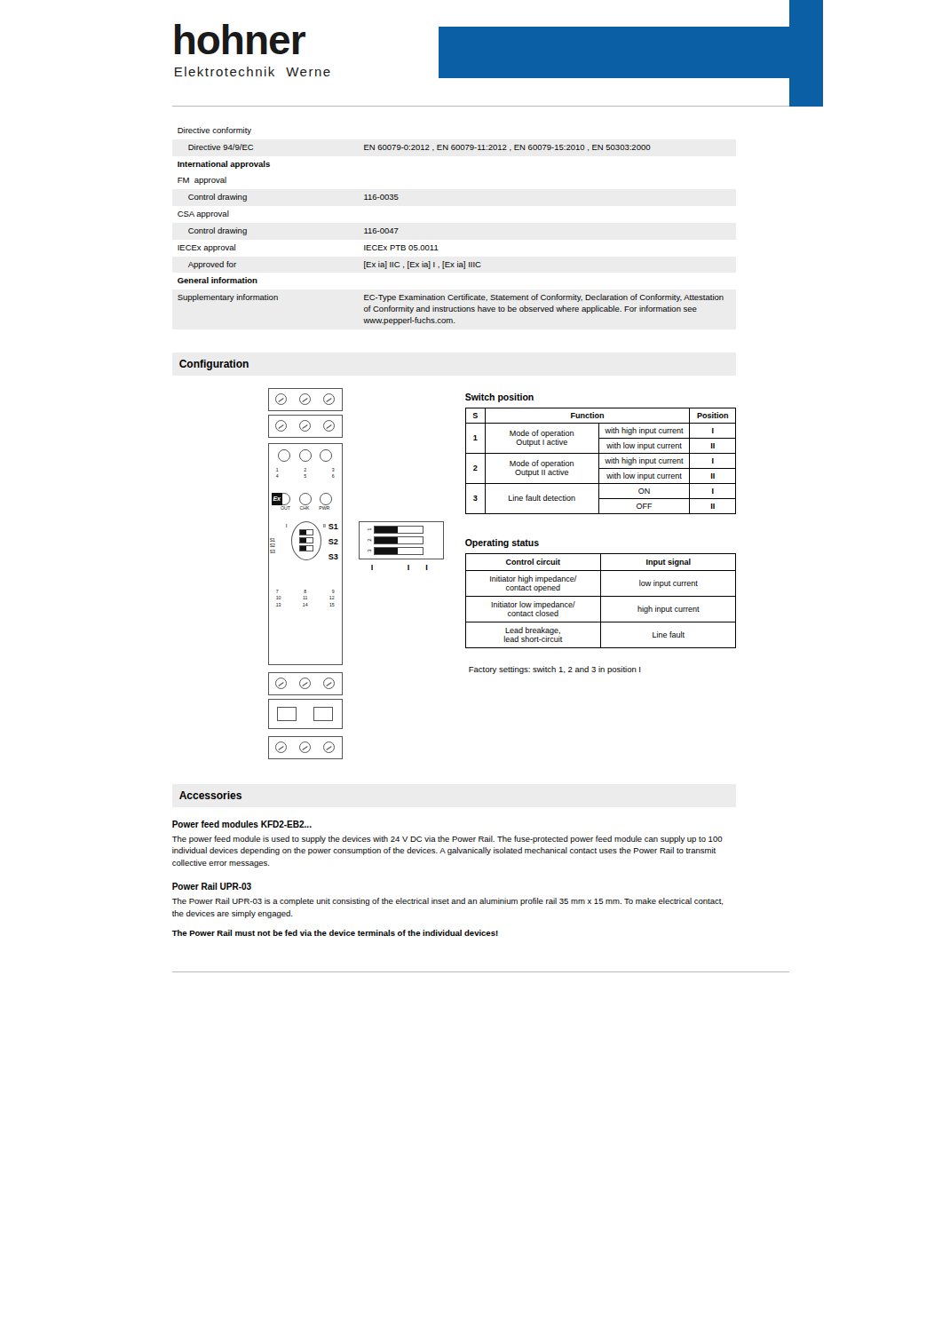Series KFD2
Switch Amplifier
hohner
Elektrotechnik Werne
| Directive conformity | |
| Directive 94/9/EC | EN 60079-0:2012 , EN 60079-11:2012 , EN 60079-15:2010 , EN 50303:2000 |
| International approvals | |
| FM approval | |
| Control drawing | 116-0035 |
| CSA approval | |
| Control drawing | 116-0047 |
| IECEx approval | IECEx PTB 05.0011 |
| Approved for | [Ex ia] IIC , [Ex ia] I , [Ex ia] IIIC |
| General information | |
| Supplementary information | EC-Type Examination Certificate, Statement of Conformity, Declaration of Conformity, Attestation of Conformity and instructions have to be observed where applicable. For information see www.pepperl-fuchs.com. |
Configuration
123
456
OUT CHK PWR
789
101112
131415
Ex
S1
S2
S3
I
II
S1
S2
S3
1
2
3
I II
Switch position
| S | Function | Position |
| --- | --- | --- |
| 1 | Mode of operation Output I active | with high input current | I |
| with low input current | II |
| 2 | Mode of operation Output II active | with high input current | I |
| with low input current | II |
| 3 | Line fault detection | ON | I |
| OFF | II |
Operating status
| Control circuit | Input signal |
| --- | --- |
| Initiator high impedance/ contact opened | low input current |
| Initiator low impedance/ contact closed | high input current |
| Lead breakage, lead short-circuit | Line fault |
Factory settings: switch 1, 2 and 3 in position I
Accessories
Power feed modules KFD2-EB2...
The power feed module is used to supply the devices with 24 V DC via the Power Rail. The fuse-protected power feed module can supply up to 100 individual devices depending on the power consumption of the devices. A galvanically isolated mechanical contact uses the Power Rail to transmit collective error messages.
Power Rail UPR-03
The Power Rail UPR-03 is a complete unit consisting of the electrical inset and an aluminium profile rail 35 mm x 15 mm. To make electrical contact, the devices are simply engaged.
The Power Rail must not be fed via the device terminals of the individual devices!